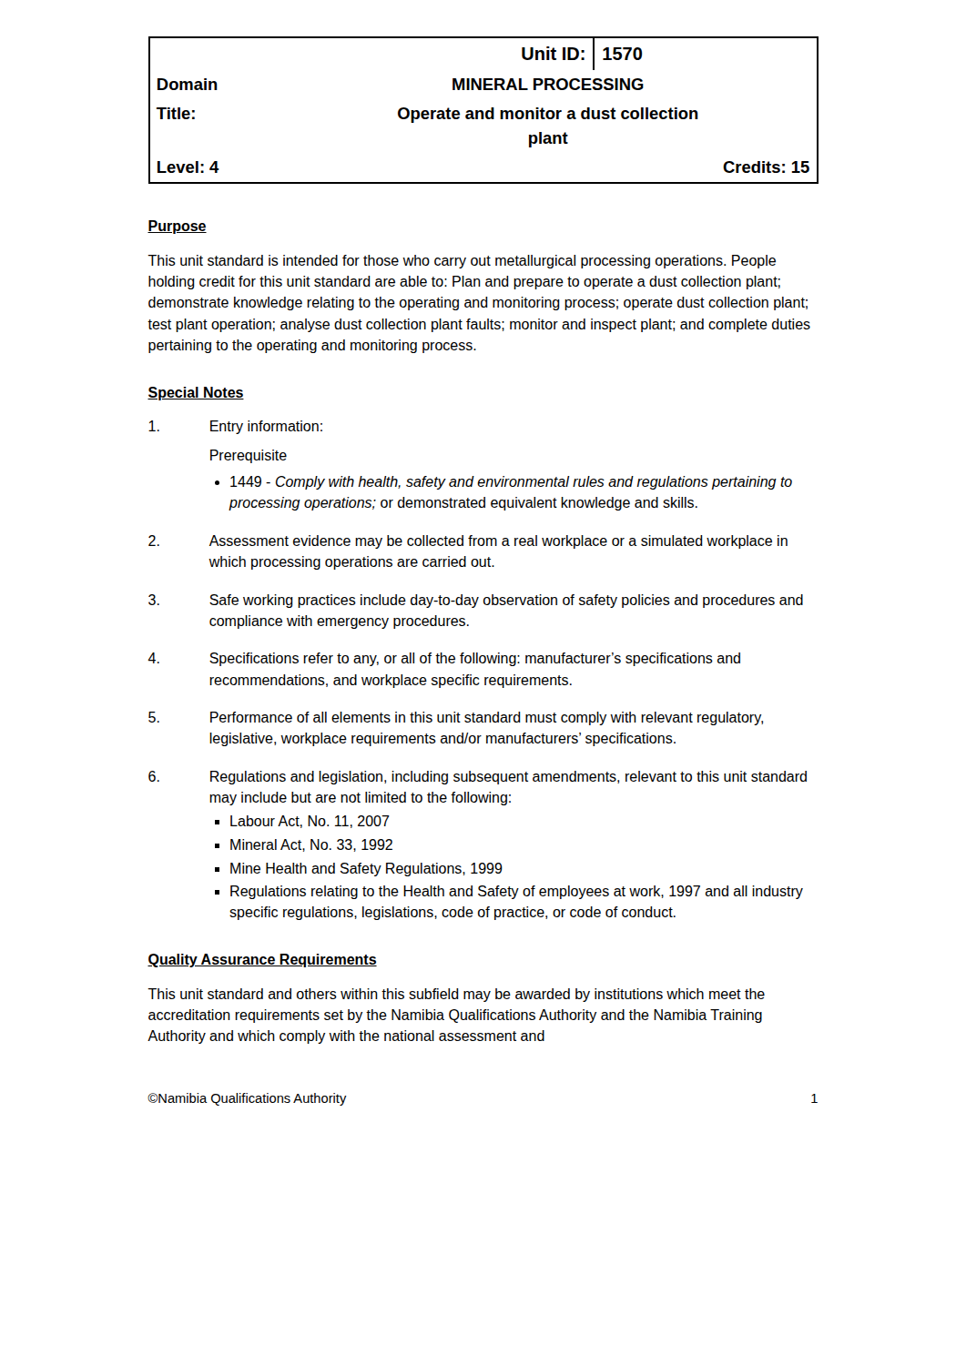| | Unit ID: | 1570 |
| Domain | MINERAL PROCESSING |
| Title: | Operate and monitor a dust collection plant |
| Level: 4 | Credits: 15 |
Purpose
This unit standard is intended for those who carry out metallurgical processing operations. People holding credit for this unit standard are able to: Plan and prepare to operate a dust collection plant; demonstrate knowledge relating to the operating and monitoring process; operate dust collection plant; test plant operation; analyse dust collection plant faults; monitor and inspect plant; and complete duties pertaining to the operating and monitoring process.
Special Notes
Entry information:
Prerequisite
1449 - Comply with health, safety and environmental rules and regulations pertaining to processing operations; or demonstrated equivalent knowledge and skills.
Assessment evidence may be collected from a real workplace or a simulated workplace in which processing operations are carried out.
Safe working practices include day-to-day observation of safety policies and procedures and compliance with emergency procedures.
Specifications refer to any, or all of the following: manufacturer’s specifications and recommendations, and workplace specific requirements.
Performance of all elements in this unit standard must comply with relevant regulatory, legislative, workplace requirements and/or manufacturers’ specifications.
Regulations and legislation, including subsequent amendments, relevant to this unit standard may include but are not limited to the following:
Labour Act, No. 11, 2007
Mineral Act, No. 33, 1992
Mine Health and Safety Regulations, 1999
Regulations relating to the Health and Safety of employees at work, 1997 and all industry specific regulations, legislations, code of practice, or code of conduct.
Quality Assurance Requirements
This unit standard and others within this subfield may be awarded by institutions which meet the accreditation requirements set by the Namibia Qualifications Authority and the Namibia Training Authority and which comply with the national assessment and
©Namibia Qualifications Authority 1